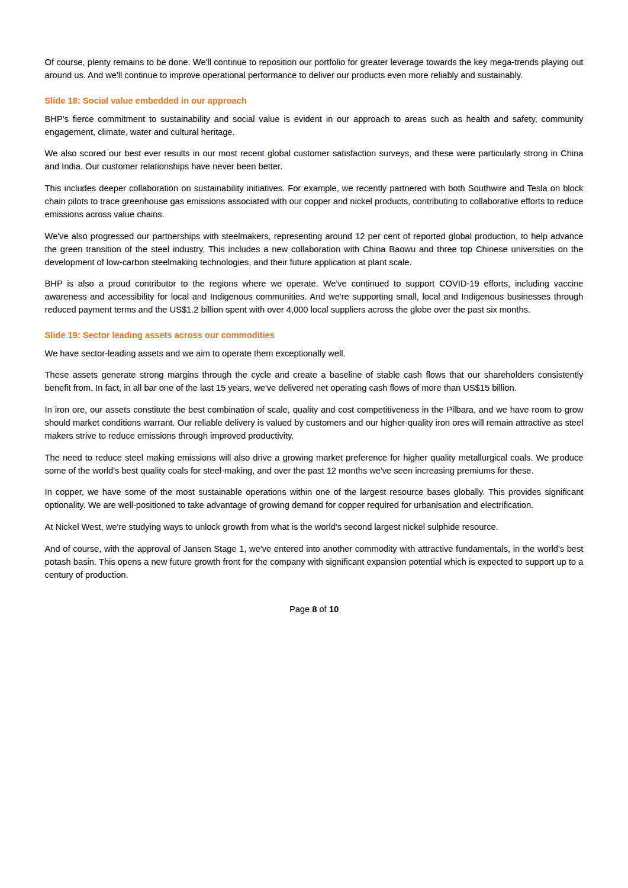Of course, plenty remains to be done. We'll continue to reposition our portfolio for greater leverage towards the key mega-trends playing out around us. And we'll continue to improve operational performance to deliver our products even more reliably and sustainably.
Slide 18: Social value embedded in our approach
BHP's fierce commitment to sustainability and social value is evident in our approach to areas such as health and safety, community engagement, climate, water and cultural heritage.
We also scored our best ever results in our most recent global customer satisfaction surveys, and these were particularly strong in China and India. Our customer relationships have never been better.
This includes deeper collaboration on sustainability initiatives. For example, we recently partnered with both Southwire and Tesla on block chain pilots to trace greenhouse gas emissions associated with our copper and nickel products, contributing to collaborative efforts to reduce emissions across value chains.
We've also progressed our partnerships with steelmakers, representing around 12 per cent of reported global production, to help advance the green transition of the steel industry. This includes a new collaboration with China Baowu and three top Chinese universities on the development of low-carbon steelmaking technologies, and their future application at plant scale.
BHP is also a proud contributor to the regions where we operate. We've continued to support COVID-19 efforts, including vaccine awareness and accessibility for local and Indigenous communities. And we're supporting small, local and Indigenous businesses through reduced payment terms and the US$1.2 billion spent with over 4,000 local suppliers across the globe over the past six months.
Slide 19: Sector leading assets across our commodities
We have sector-leading assets and we aim to operate them exceptionally well.
These assets generate strong margins through the cycle and create a baseline of stable cash flows that our shareholders consistently benefit from. In fact, in all bar one of the last 15 years, we've delivered net operating cash flows of more than US$15 billion.
In iron ore, our assets constitute the best combination of scale, quality and cost competitiveness in the Pilbara, and we have room to grow should market conditions warrant. Our reliable delivery is valued by customers and our higher-quality iron ores will remain attractive as steel makers strive to reduce emissions through improved productivity.
The need to reduce steel making emissions will also drive a growing market preference for higher quality metallurgical coals. We produce some of the world's best quality coals for steel-making, and over the past 12 months we've seen increasing premiums for these.
In copper, we have some of the most sustainable operations within one of the largest resource bases globally. This provides significant optionality. We are well-positioned to take advantage of growing demand for copper required for urbanisation and electrification.
At Nickel West, we're studying ways to unlock growth from what is the world's second largest nickel sulphide resource.
And of course, with the approval of Jansen Stage 1, we've entered into another commodity with attractive fundamentals, in the world's best potash basin. This opens a new future growth front for the company with significant expansion potential which is expected to support up to a century of production.
Page 8 of 10